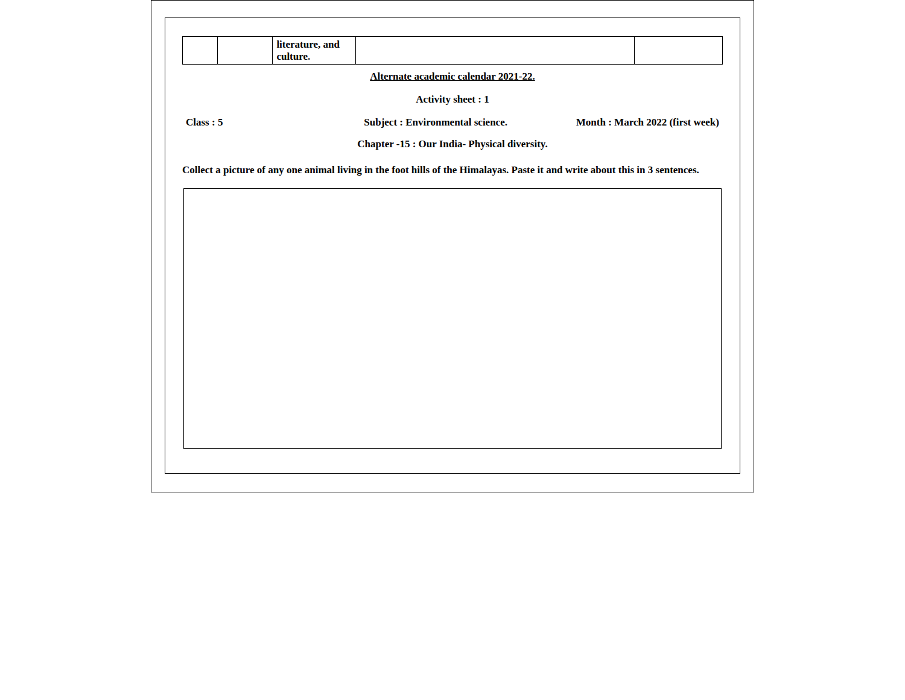| | | literature, and culture. | | |
Alternate academic calendar 2021-22.
Activity sheet : 1
Class : 5 Subject : Environmental science. Month : March 2022 (first week)
Chapter -15 : Our India- Physical diversity.
Collect a picture of any one animal living in the foot hills of the Himalayas. Paste it and write about this in 3 sentences.